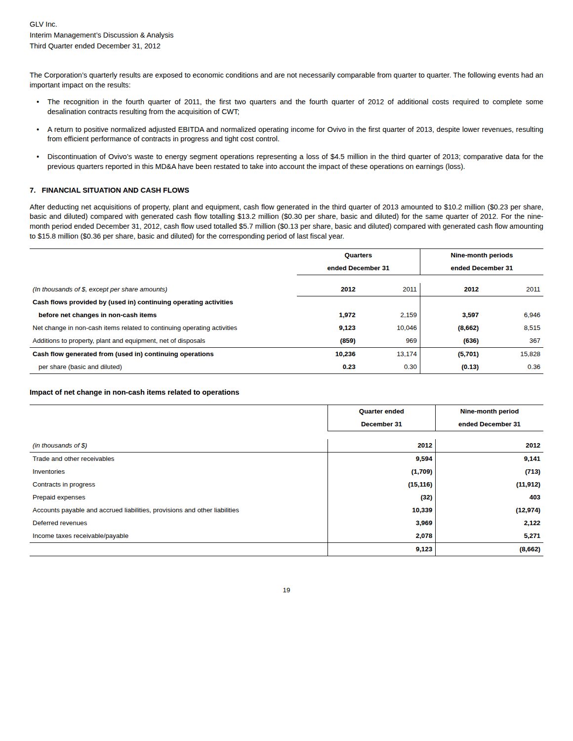GLV Inc.
Interim Management’s Discussion & Analysis
Third Quarter ended December 31, 2012
The Corporation’s quarterly results are exposed to economic conditions and are not necessarily comparable from quarter to quarter. The following events had an important impact on the results:
The recognition in the fourth quarter of 2011, the first two quarters and the fourth quarter of 2012 of additional costs required to complete some desalination contracts resulting from the acquisition of CWT;
A return to positive normalized adjusted EBITDA and normalized operating income for Ovivo in the first quarter of 2013, despite lower revenues, resulting from efficient performance of contracts in progress and tight cost control.
Discontinuation of Ovivo’s waste to energy segment operations representing a loss of $4.5 million in the third quarter of 2013; comparative data for the previous quarters reported in this MD&A have been restated to take into account the impact of these operations on earnings (loss).
7. FINANCIAL SITUATION AND CASH FLOWS
After deducting net acquisitions of property, plant and equipment, cash flow generated in the third quarter of 2013 amounted to $10.2 million ($0.23 per share, basic and diluted) compared with generated cash flow totalling $13.2 million ($0.30 per share, basic and diluted) for the same quarter of 2012. For the nine-month period ended December 31, 2012, cash flow used totalled $5.7 million ($0.13 per share, basic and diluted) compared with generated cash flow amounting to $15.8 million ($0.36 per share, basic and diluted) for the corresponding period of last fiscal year.
| | Quarters | Nine-month periods |
| | ended December 31 | ended December 31 |
| (In thousands of $, except per share amounts) | 2012 | 2011 | 2012 | 2011 |
| Cash flows provided by (used in) continuing operating activities | | | | |
| before net changes in non-cash items | 1,972 | 2,159 | 3,597 | 6,946 |
| Net change in non-cash items related to continuing operating activities | 9,123 | 10,046 | (8,662) | 8,515 |
| Additions to property, plant and equipment, net of disposals | (859) | 969 | (636) | 367 |
| Cash flow generated from (used in) continuing operations | 10,236 | 13,174 | (5,701) | 15,828 |
| per share (basic and diluted) | 0.23 | 0.30 | (0.13) | 0.36 |
Impact of net change in non-cash items related to operations
| | Quarter ended | Nine-month period |
| | December 31 | ended December 31 |
| (in thousands of $) | 2012 | 2012 |
| Trade and other receivables | 9,594 | 9,141 |
| Inventories | (1,709) | (713) |
| Contracts in progress | (15,116) | (11,912) |
| Prepaid expenses | (32) | 403 |
| Accounts payable and accrued liabilities, provisions and other liabilities | 10,339 | (12,974) |
| Deferred revenues | 3,969 | 2,122 |
| Income taxes receivable/payable | 2,078 | 5,271 |
| | 9,123 | (8,662) |
19